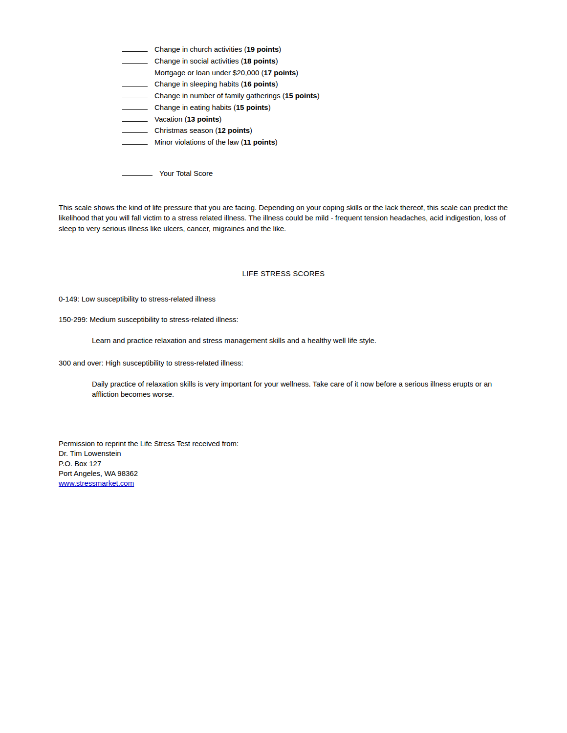Change in church activities (19 points)
Change in social activities (18 points)
Mortgage or loan under $20,000 (17 points)
Change in sleeping habits (16 points)
Change in number of family gatherings (15 points)
Change in eating habits (15 points)
Vacation (13 points)
Christmas season (12 points)
Minor violations of the law (11 points)
Your Total Score
This scale shows the kind of life pressure that you are facing. Depending on your coping skills or the lack thereof, this scale can predict the likelihood that you will fall victim to a stress related illness. The illness could be mild - frequent tension headaches, acid indigestion, loss of sleep to very serious illness like ulcers, cancer, migraines and the like.
LIFE STRESS SCORES
0-149: Low susceptibility to stress-related illness
150-299: Medium susceptibility to stress-related illness:
Learn and practice relaxation and stress management skills and a healthy well life style.
300 and over: High susceptibility to stress-related illness:
Daily practice of relaxation skills is very important for your wellness. Take care of it now before a serious illness erupts or an affliction becomes worse.
Permission to reprint the Life Stress Test received from:
Dr. Tim Lowenstein
P.O. Box 127
Port Angeles, WA 98362
www.stressmarket.com